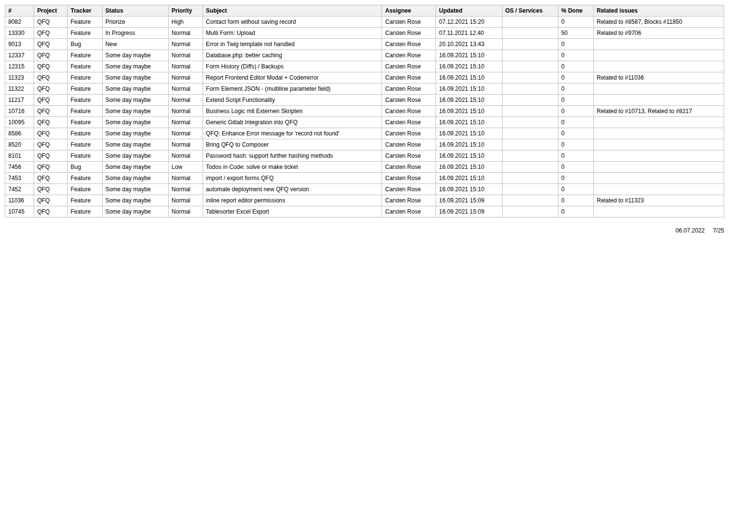| # | Project | Tracker | Status | Priority | Subject | Assignee | Updated | OS / Services | % Done | Related issues |
| --- | --- | --- | --- | --- | --- | --- | --- | --- | --- | --- |
| 8082 | QFQ | Feature | Priorize | High | Contact form without saving record | Carsten Rose | 07.12.2021 15:20 | | 0 | Related to #8587, Blocks #11850 |
| 13330 | QFQ | Feature | In Progress | Normal | Multi Form: Upload | Carsten Rose | 07.11.2021 12:40 | | 50 | Related to #9706 |
| 9013 | QFQ | Bug | New | Normal | Error in Twig template not handled | Carsten Rose | 20.10.2021 13:43 | | 0 | |
| 12337 | QFQ | Feature | Some day maybe | Normal | Database.php: better caching | Carsten Rose | 16.09.2021 15:10 | | 0 | |
| 12315 | QFQ | Feature | Some day maybe | Normal | Form History (Diffs) / Backups | Carsten Rose | 16.09.2021 15:10 | | 0 | |
| 11323 | QFQ | Feature | Some day maybe | Normal | Report Frontend Editor Modal + Codemirror | Carsten Rose | 16.09.2021 15:10 | | 0 | Related to #11036 |
| 11322 | QFQ | Feature | Some day maybe | Normal | Form Element JSON - (multiline parameter field) | Carsten Rose | 16.09.2021 15:10 | | 0 | |
| 11217 | QFQ | Feature | Some day maybe | Normal | Extend Script Functionality | Carsten Rose | 16.09.2021 15:10 | | 0 | |
| 10716 | QFQ | Feature | Some day maybe | Normal | Business Logic mit Externen Skripten | Carsten Rose | 16.09.2021 15:10 | | 0 | Related to #10713, Related to #8217 |
| 10095 | QFQ | Feature | Some day maybe | Normal | Generic Gitlab Integration into QFQ | Carsten Rose | 16.09.2021 15:10 | | 0 | |
| 8586 | QFQ | Feature | Some day maybe | Normal | QFQ: Enhance Error message for 'record not found' | Carsten Rose | 16.09.2021 15:10 | | 0 | |
| 8520 | QFQ | Feature | Some day maybe | Normal | Bring QFQ to Composer | Carsten Rose | 16.09.2021 15:10 | | 0 | |
| 8101 | QFQ | Feature | Some day maybe | Normal | Password hash: support further hashing methods | Carsten Rose | 16.09.2021 15:10 | | 0 | |
| 7456 | QFQ | Bug | Some day maybe | Low | Todos in Code: solve or make ticket | Carsten Rose | 16.09.2021 15:10 | | 0 | |
| 7453 | QFQ | Feature | Some day maybe | Normal | import / export forms QFQ | Carsten Rose | 16.09.2021 15:10 | | 0 | |
| 7452 | QFQ | Feature | Some day maybe | Normal | automate deployment new QFQ version | Carsten Rose | 16.09.2021 15:10 | | 0 | |
| 11036 | QFQ | Feature | Some day maybe | Normal | inline report editor permissions | Carsten Rose | 16.09.2021 15:09 | | 0 | Related to #11323 |
| 10745 | QFQ | Feature | Some day maybe | Normal | Tablesorter Excel Export | Carsten Rose | 16.09.2021 15:09 | | 0 | |
06.07.2022 7/25